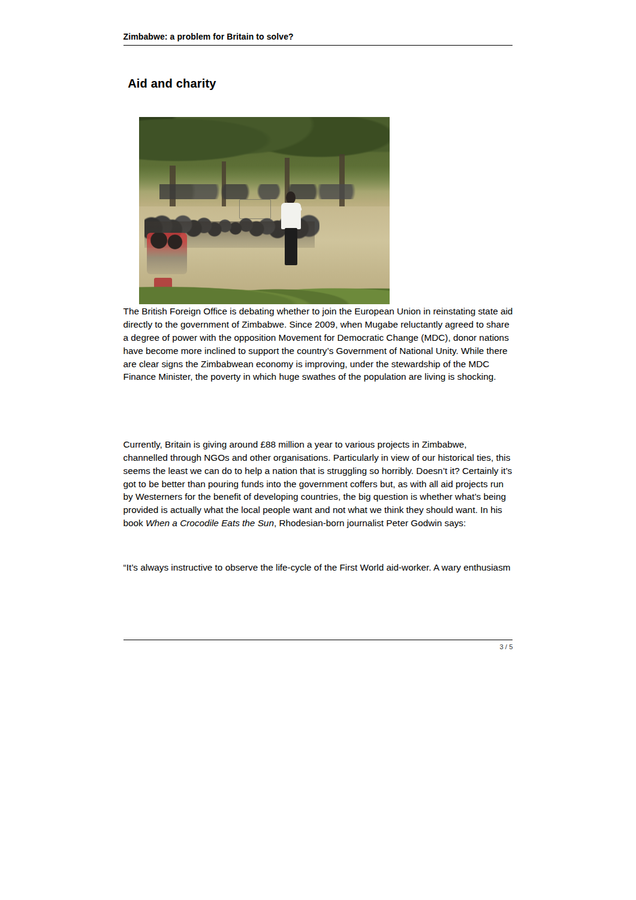Zimbabwe: a problem for Britain to solve?
Aid and charity
The British Foreign Office is debating whether to join the European Union in reinstating state aid directly to the government of Zimbabwe. Since 2009, when Mugabe reluctantly agreed to share a degree of power with the opposition Movement for Democratic Change (MDC), donor nations have become more inclined to support the country’s Government of National Unity. While there are clear signs the Zimbabwean economy is improving, under the stewardship of the MDC Finance Minister, the poverty in which huge swathes of the population are living is shocking.
Currently, Britain is giving around £88 million a year to various projects in Zimbabwe, channelled through NGOs and other organisations. Particularly in view of our historical ties, this seems the least we can do to help a nation that is struggling so horribly. Doesn’t it? Certainly it’s got to be better than pouring funds into the government coffers but, as with all aid projects run by Westerners for the benefit of developing countries, the big question is whether what’s being provided is actually what the local people want and not what we think they should want. In his book When a Crocodile Eats the Sun, Rhodesian-born journalist Peter Godwin says:
“It’s always instructive to observe the life-cycle of the First World aid-worker. A wary enthusiasm
3 / 5